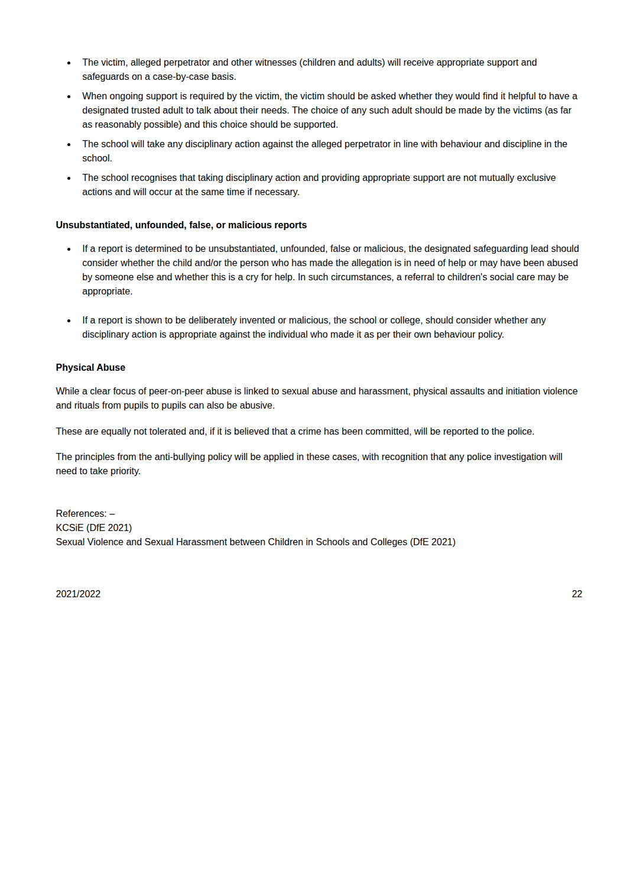The victim, alleged perpetrator and other witnesses (children and adults) will receive appropriate support and safeguards on a case-by-case basis.
When ongoing support is required by the victim, the victim should be asked whether they would find it helpful to have a designated trusted adult to talk about their needs. The choice of any such adult should be made by the victims (as far as reasonably possible) and this choice should be supported.
The school will take any disciplinary action against the alleged perpetrator in line with behaviour and discipline in the school.
The school recognises that taking disciplinary action and providing appropriate support are not mutually exclusive actions and will occur at the same time if necessary.
Unsubstantiated, unfounded, false, or malicious reports
If a report is determined to be unsubstantiated, unfounded, false or malicious, the designated safeguarding lead should consider whether the child and/or the person who has made the allegation is in need of help or may have been abused by someone else and whether this is a cry for help. In such circumstances, a referral to children's social care may be appropriate.
If a report is shown to be deliberately invented or malicious, the school or college, should consider whether any disciplinary action is appropriate against the individual who made it as per their own behaviour policy.
Physical Abuse
While a clear focus of peer-on-peer abuse is linked to sexual abuse and harassment, physical assaults and initiation violence and rituals from pupils to pupils can also be abusive.
These are equally not tolerated and, if it is believed that a crime has been committed, will be reported to the police.
The principles from the anti-bullying policy will be applied in these cases, with recognition that any police investigation will need to take priority.
References: –
KCSiE (DfE 2021)
Sexual Violence and Sexual Harassment between Children in Schools and Colleges (DfE 2021)
2021/2022 22